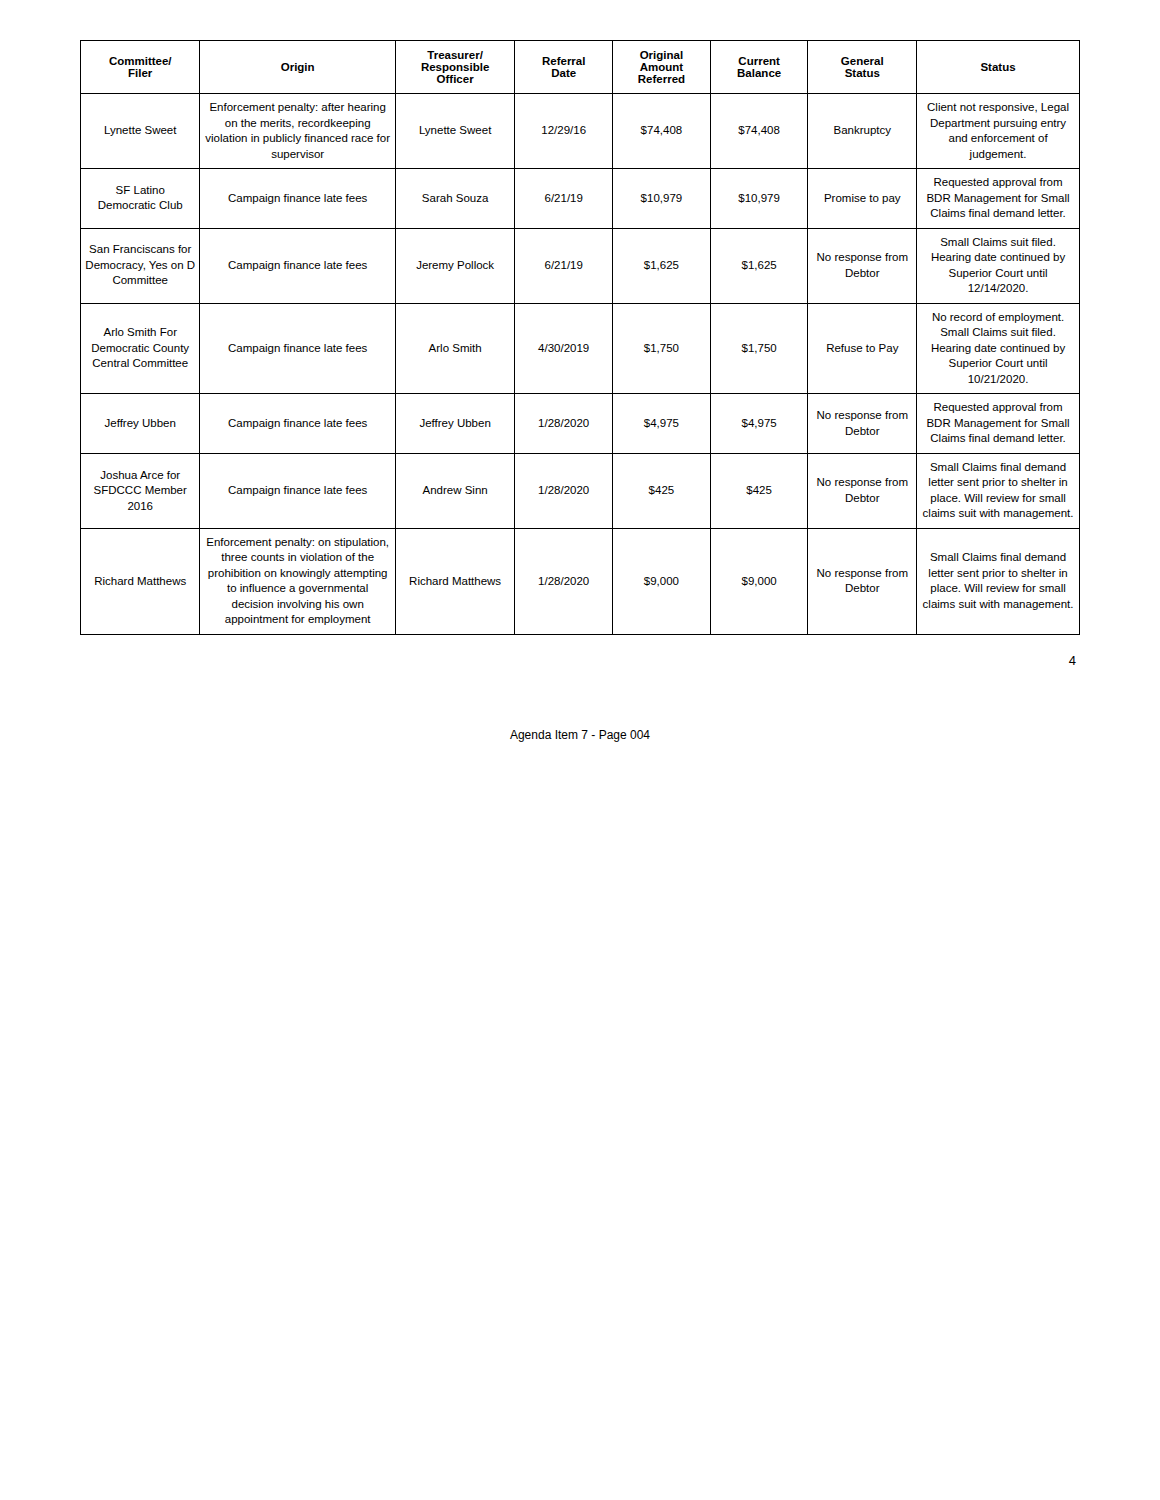| Committee/ Filer | Origin | Treasurer/ Responsible Officer | Referral Date | Original Amount Referred | Current Balance | General Status | Status |
| --- | --- | --- | --- | --- | --- | --- | --- |
| Lynette Sweet | Enforcement penalty: after hearing on the merits, recordkeeping violation in publicly financed race for supervisor | Lynette Sweet | 12/29/16 | $74,408 | $74,408 | Bankruptcy | Client not responsive, Legal Department pursuing entry and enforcement of judgement. |
| SF Latino Democratic Club | Campaign finance late fees | Sarah Souza | 6/21/19 | $10,979 | $10,979 | Promise to pay | Requested approval from BDR Management for Small Claims final demand letter. |
| San Franciscans for Democracy, Yes on D Committee | Campaign finance late fees | Jeremy Pollock | 6/21/19 | $1,625 | $1,625 | No response from Debtor | Small Claims suit filed. Hearing date continued by Superior Court until 12/14/2020. |
| Arlo Smith For Democratic County Central Committee | Campaign finance late fees | Arlo Smith | 4/30/2019 | $1,750 | $1,750 | Refuse to Pay | No record of employment. Small Claims suit filed. Hearing date continued by Superior Court until 10/21/2020. |
| Jeffrey Ubben | Campaign finance late fees | Jeffrey Ubben | 1/28/2020 | $4,975 | $4,975 | No response from Debtor | Requested approval from BDR Management for Small Claims final demand letter. |
| Joshua Arce for SFDCCC Member 2016 | Campaign finance late fees | Andrew Sinn | 1/28/2020 | $425 | $425 | No response from Debtor | Small Claims final demand letter sent prior to shelter in place. Will review for small claims suit with management. |
| Richard Matthews | Enforcement penalty: on stipulation, three counts in violation of the prohibition on knowingly attempting to influence a governmental decision involving his own appointment for employment | Richard Matthews | 1/28/2020 | $9,000 | $9,000 | No response from Debtor | Small Claims final demand letter sent prior to shelter in place. Will review for small claims suit with management. |
4
Agenda Item 7 - Page 004